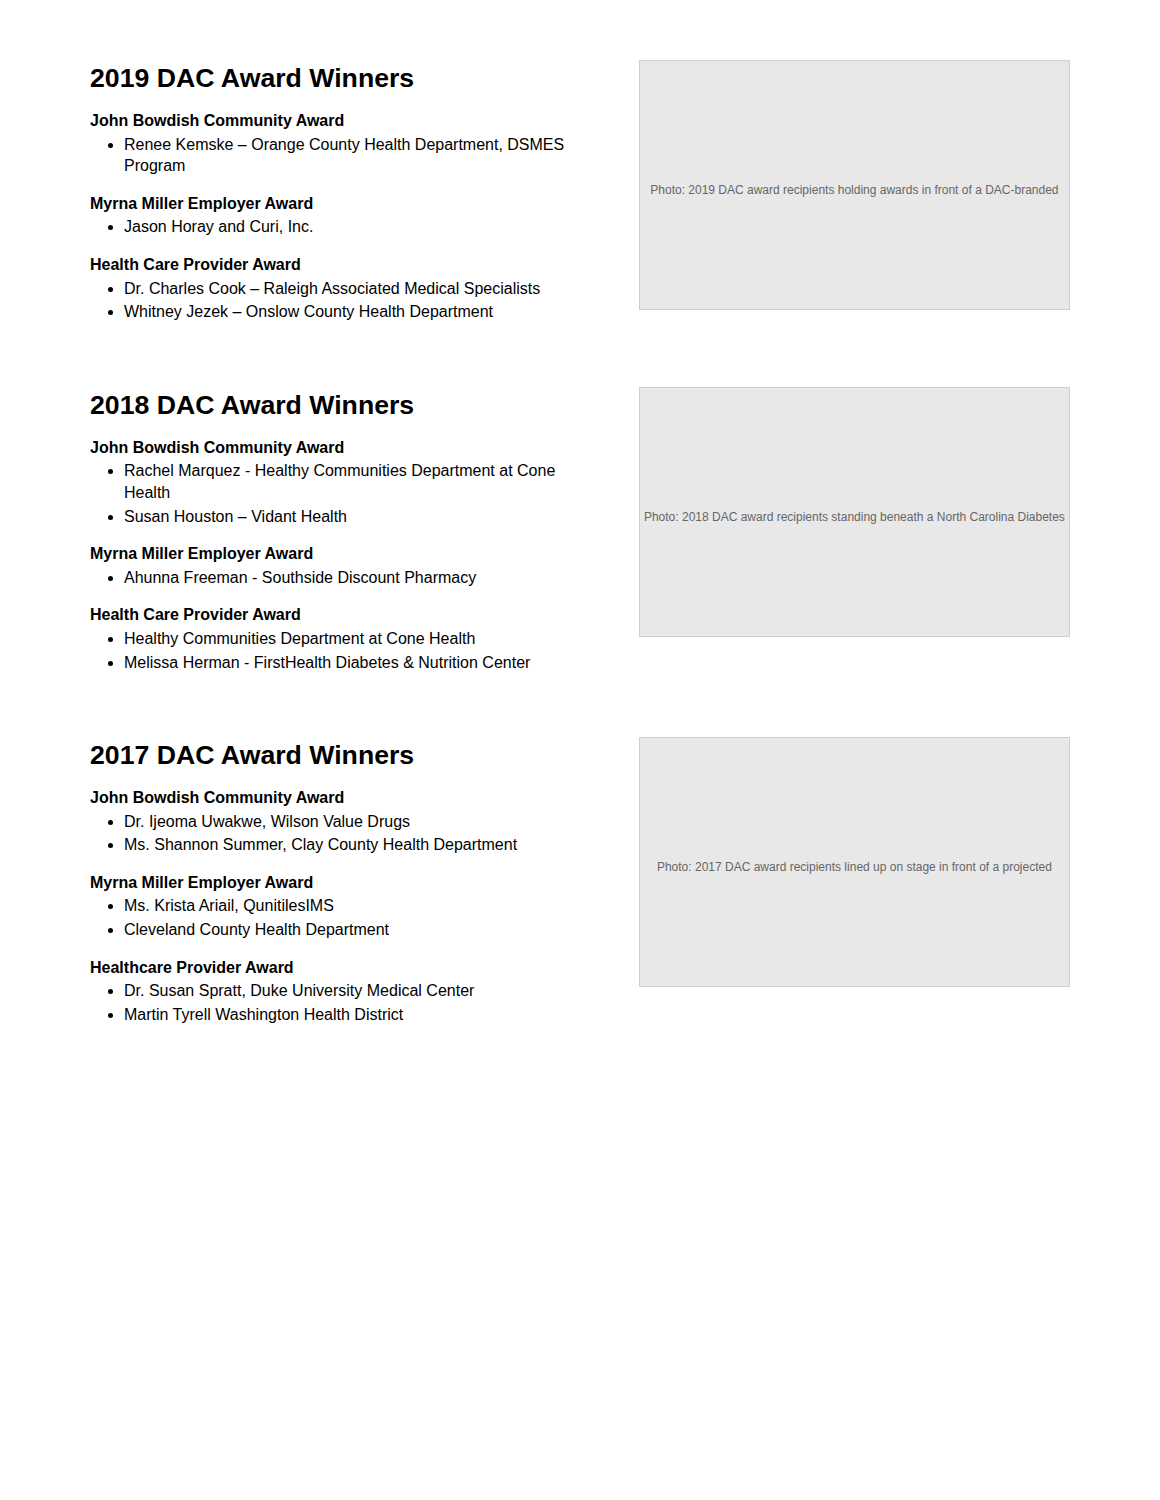2019 DAC Award Winners
John Bowdish Community Award
Renee Kemske – Orange County Health Department, DSMES Program
Myrna Miller Employer Award
Jason Horay and Curi, Inc.
Health Care Provider Award
Dr. Charles Cook – Raleigh Associated Medical Specialists
Whitney Jezek – Onslow County Health Department
Photo: 2019 DAC award recipients holding awards in front of a DAC-branded backdrop
2018 DAC Award Winners
John Bowdish Community Award
Rachel Marquez - Healthy Communities Department at Cone Health
Susan Houston – Vidant Health
Myrna Miller Employer Award
Ahunna Freeman - Southside Discount Pharmacy
Health Care Provider Award
Healthy Communities Department at Cone Health
Melissa Herman - FirstHealth Diabetes & Nutrition Center
Photo: 2018 DAC award recipients standing beneath a North Carolina Diabetes Advisory Council banner
2017 DAC Award Winners
John Bowdish Community Award
Dr. Ijeoma Uwakwe, Wilson Value Drugs
Ms. Shannon Summer, Clay County Health Department
Myrna Miller Employer Award
Ms. Krista Ariail, QunitilesIMS
Cleveland County Health Department
Healthcare Provider Award
Dr. Susan Spratt, Duke University Medical Center
Martin Tyrell Washington Health District
Photo: 2017 DAC award recipients lined up on stage in front of a projected DAC slide